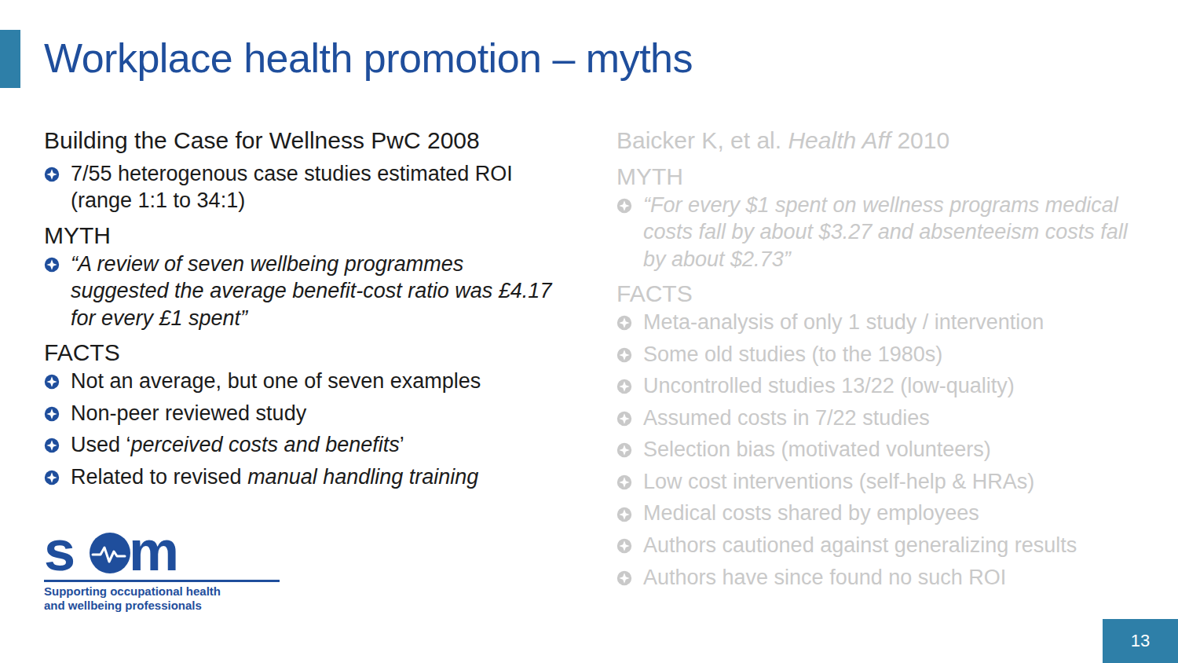Workplace health promotion – myths
Building the Case for Wellness PwC 2008
7/55 heterogenous case studies estimated ROI (range 1:1 to 34:1)
MYTH
“A review of seven wellbeing programmes suggested the average benefit-cost ratio was £4.17 for every £1 spent”
FACTS
Not an average, but one of seven examples
Non-peer reviewed study
Used ‘perceived costs and benefits’
Related to revised manual handling training
Baicker K, et al. Health Aff 2010
MYTH
“For every $1 spent on wellness programs medical costs fall by about $3.27 and absenteeism costs fall by about $2.73”
FACTS
Meta-analysis of only 1 study / intervention
Some old studies (to the 1980s)
Uncontrolled studies 13/22 (low-quality)
Assumed costs in 7/22 studies
Selection bias (motivated volunteers)
Low cost interventions (self-help & HRAs)
Medical costs shared by employees
Authors cautioned against generalizing results
Authors have since found no such ROI
s m Supporting occupational health and wellbeing professionals
13